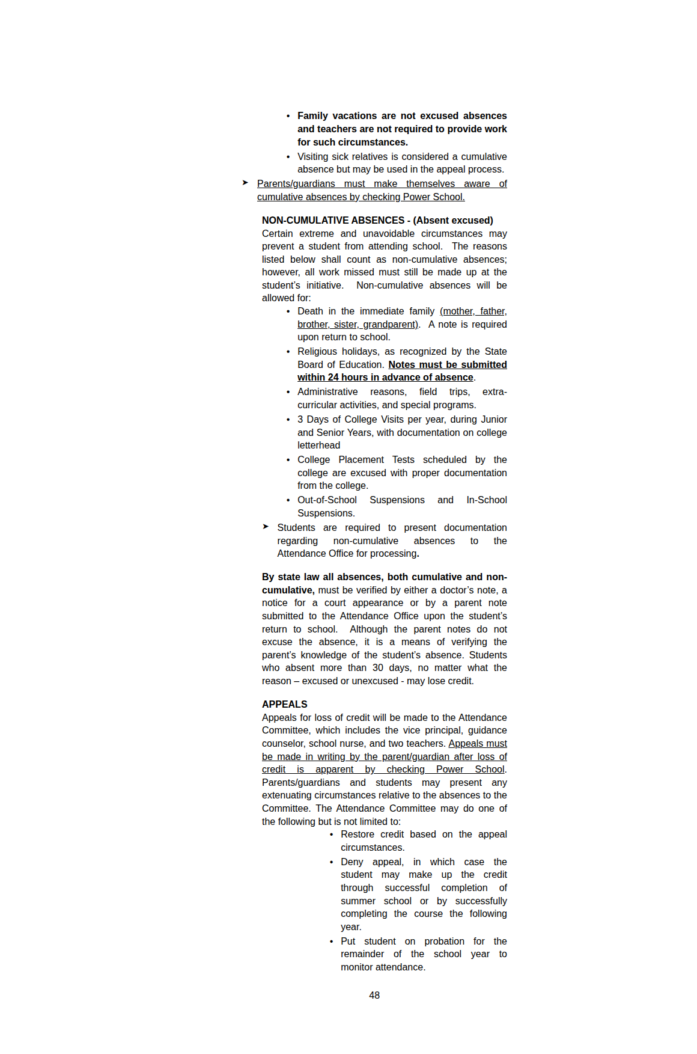Family vacations are not excused absences and teachers are not required to provide work for such circumstances.
Visiting sick relatives is considered a cumulative absence but may be used in the appeal process.
Parents/guardians must make themselves aware of cumulative absences by checking Power School.
NON-CUMULATIVE ABSENCES - (Absent excused)
Certain extreme and unavoidable circumstances may prevent a student from attending school. The reasons listed below shall count as non-cumulative absences; however, all work missed must still be made up at the student’s initiative. Non-cumulative absences will be allowed for:
Death in the immediate family (mother, father, brother, sister, grandparent). A note is required upon return to school.
Religious holidays, as recognized by the State Board of Education. Notes must be submitted within 24 hours in advance of absence.
Administrative reasons, field trips, extra-curricular activities, and special programs.
3 Days of College Visits per year, during Junior and Senior Years, with documentation on college letterhead
College Placement Tests scheduled by the college are excused with proper documentation from the college.
Out-of-School Suspensions and In-School Suspensions.
Students are required to present documentation regarding non-cumulative absences to the Attendance Office for processing.
By state law all absences, both cumulative and non-cumulative, must be verified by either a doctor’s note, a notice for a court appearance or by a parent note submitted to the Attendance Office upon the student’s return to school. Although the parent notes do not excuse the absence, it is a means of verifying the parent’s knowledge of the student’s absence. Students who absent more than 30 days, no matter what the reason – excused or unexcused - may lose credit.
APPEALS
Appeals for loss of credit will be made to the Attendance Committee, which includes the vice principal, guidance counselor, school nurse, and two teachers. Appeals must be made in writing by the parent/guardian after loss of credit is apparent by checking Power School. Parents/guardians and students may present any extenuating circumstances relative to the absences to the Committee. The Attendance Committee may do one of the following but is not limited to:
Restore credit based on the appeal circumstances.
Deny appeal, in which case the student may make up the credit through successful completion of summer school or by successfully completing the course the following year.
Put student on probation for the remainder of the school year to monitor attendance.
48